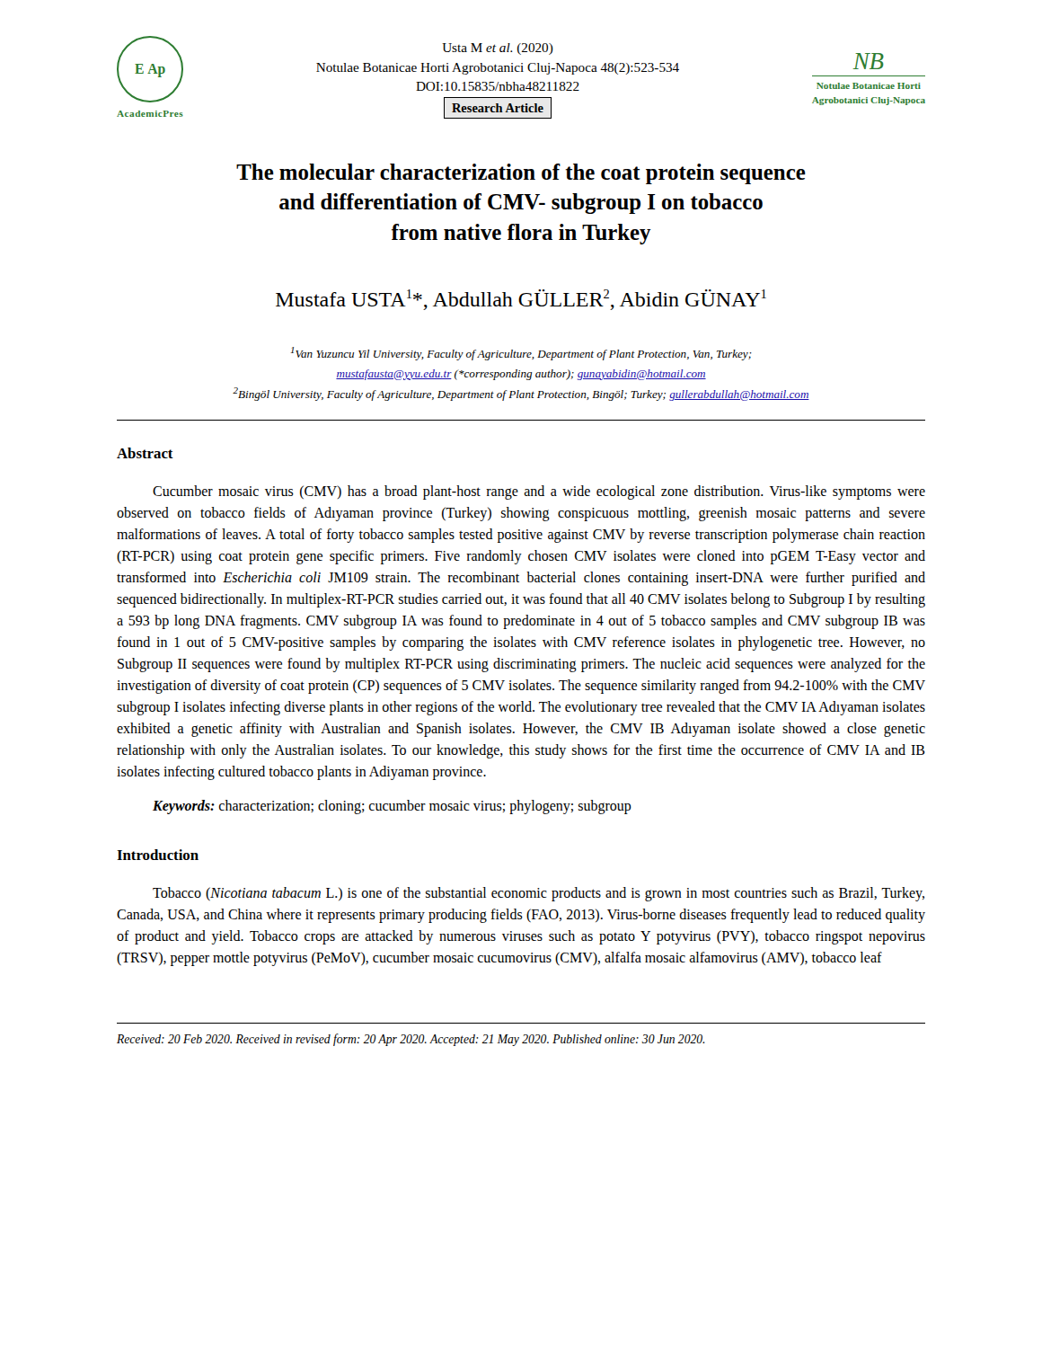E Ap
AcademicPres
Usta M et al. (2020)
Notulae Botanicae Horti Agrobotanici Cluj-Napoca 48(2):523-534
DOI:10.15835/nbha48211822 Research Article
NB
Notulae Botanicae Horti
Agrobotanici Cluj-Napoca
The molecular characterization of the coat protein sequence
and differentiation of CMV- subgroup I on tobacco
from native flora in Turkey
Mustafa USTA1*, Abdullah GÜLLER2, Abidin GÜNAY1
1Van Yuzuncu Yil University, Faculty of Agriculture, Department of Plant Protection, Van, Turkey;
mustafausta@yyu.edu.tr (*corresponding author); gunayabidin@hotmail.com
2Bingöl University, Faculty of Agriculture, Department of Plant Protection, Bingöl; Turkey; gullerabdullah@hotmail.com
Abstract
Cucumber mosaic virus (CMV) has a broad plant-host range and a wide ecological zone distribution. Virus-like symptoms were observed on tobacco fields of Adıyaman province (Turkey) showing conspicuous mottling, greenish mosaic patterns and severe malformations of leaves. A total of forty tobacco samples tested positive against CMV by reverse transcription polymerase chain reaction (RT-PCR) using coat protein gene specific primers. Five randomly chosen CMV isolates were cloned into pGEM T-Easy vector and transformed into Escherichia coli JM109 strain. The recombinant bacterial clones containing insert-DNA were further purified and sequenced bidirectionally. In multiplex-RT-PCR studies carried out, it was found that all 40 CMV isolates belong to Subgroup I by resulting a 593 bp long DNA fragments. CMV subgroup IA was found to predominate in 4 out of 5 tobacco samples and CMV subgroup IB was found in 1 out of 5 CMV-positive samples by comparing the isolates with CMV reference isolates in phylogenetic tree. However, no Subgroup II sequences were found by multiplex RT-PCR using discriminating primers. The nucleic acid sequences were analyzed for the investigation of diversity of coat protein (CP) sequences of 5 CMV isolates. The sequence similarity ranged from 94.2-100% with the CMV subgroup I isolates infecting diverse plants in other regions of the world. The evolutionary tree revealed that the CMV IA Adıyaman isolates exhibited a genetic affinity with Australian and Spanish isolates. However, the CMV IB Adıyaman isolate showed a close genetic relationship with only the Australian isolates. To our knowledge, this study shows for the first time the occurrence of CMV IA and IB isolates infecting cultured tobacco plants in Adiyaman province.
Keywords: characterization; cloning; cucumber mosaic virus; phylogeny; subgroup
Introduction
Tobacco (Nicotiana tabacum L.) is one of the substantial economic products and is grown in most countries such as Brazil, Turkey, Canada, USA, and China where it represents primary producing fields (FAO, 2013). Virus-borne diseases frequently lead to reduced quality of product and yield. Tobacco crops are attacked by numerous viruses such as potato Y potyvirus (PVY), tobacco ringspot nepovirus (TRSV), pepper mottle potyvirus (PeMoV), cucumber mosaic cucumovirus (CMV), alfalfa mosaic alfamovirus (AMV), tobacco leaf
Received: 20 Feb 2020. Received in revised form: 20 Apr 2020. Accepted: 21 May 2020. Published online: 30 Jun 2020.